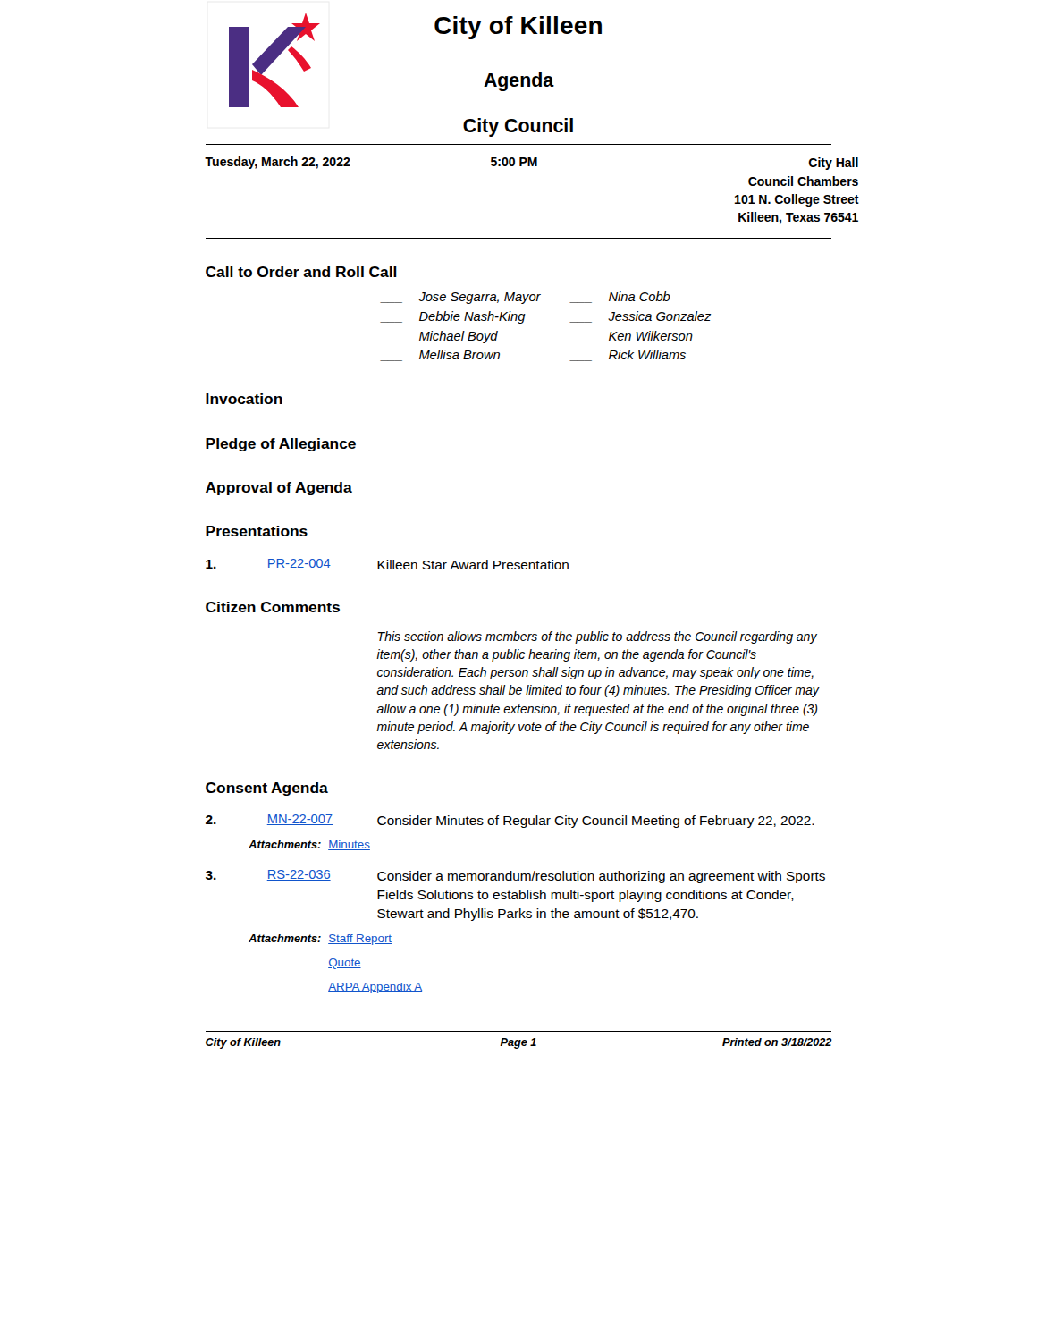City of Killeen
Agenda
City Council
Tuesday, March 22, 2022
5:00 PM
City Hall
Council Chambers
101 N. College Street
Killeen, Texas 76541
Call to Order and Roll Call
| ___ | Jose Segarra, Mayor | ___ | Nina Cobb |
| ___ | Debbie Nash-King | ___ | Jessica Gonzalez |
| ___ | Michael Boyd | ___ | Ken Wilkerson |
| ___ | Mellisa Brown | ___ | Rick Williams |
Invocation
Pledge of Allegiance
Approval of Agenda
Presentations
1.
PR-22-004
Killeen Star Award Presentation
Citizen Comments
This section allows members of the public to address the Council regarding any item(s), other than a public hearing item, on the agenda for Council's consideration. Each person shall sign up in advance, may speak only one time, and such address shall be limited to four (4) minutes. The Presiding Officer may allow a one (1) minute extension, if requested at the end of the original three (3) minute period. A majority vote of the City Council is required for any other time extensions.
Consent Agenda
2.
MN-22-007
Consider Minutes of Regular City Council Meeting of February 22, 2022.
Attachments:
Minutes
3.
RS-22-036
Consider a memorandum/resolution authorizing an agreement with Sports Fields Solutions to establish multi-sport playing conditions at Conder, Stewart and Phyllis Parks in the amount of $512,470.
Attachments:
Staff Report Quote ARPA Appendix A
City of Killeen
Page 1
Printed on 3/18/2022